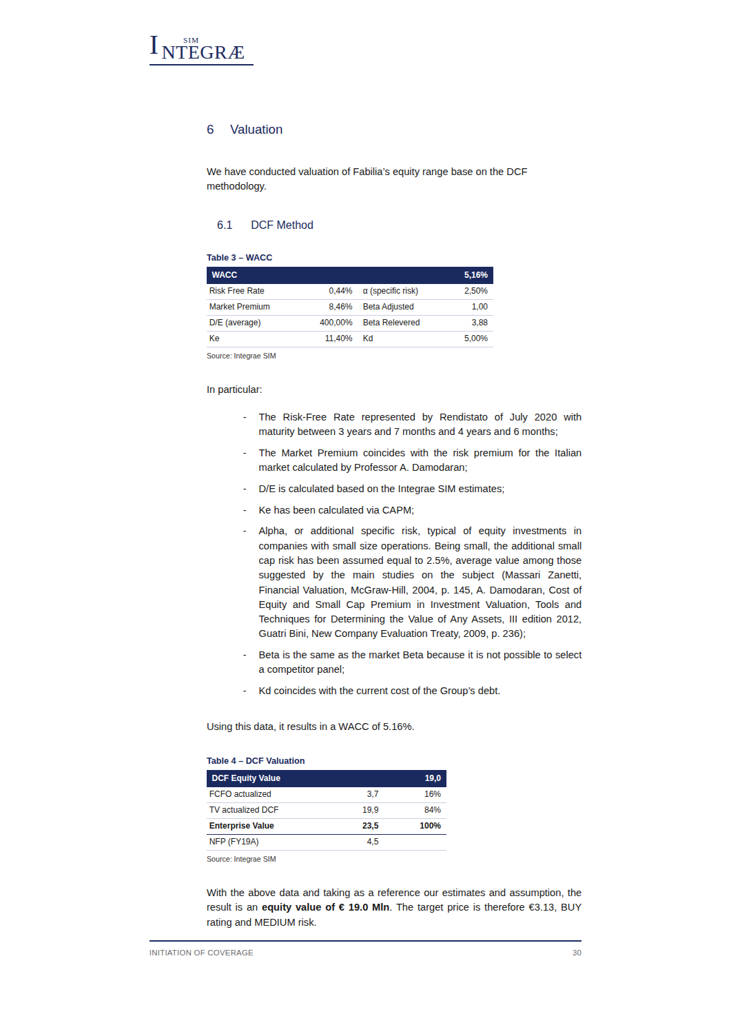I SIM NTEGRÆ
6 Valuation
We have conducted valuation of Fabilia’s equity range base on the DCF methodology.
6.1 DCF Method
Table 3 – WACC
| WACC | | | 5,16% |
| Risk Free Rate | 0,44% | α (specific risk) | 2,50% |
| Market Premium | 8,46% | Beta Adjusted | 1,00 |
| D/E (average) | 400,00% | Beta Relevered | 3,88 |
| Ke | 11,40% | Kd | 5,00% |
Source: Integrae SIM
In particular:
The Risk-Free Rate represented by Rendistato of July 2020 with maturity between 3 years and 7 months and 4 years and 6 months;
The Market Premium coincides with the risk premium for the Italian market calculated by Professor A. Damodaran;
D/E is calculated based on the Integrae SIM estimates;
Ke has been calculated via CAPM;
Alpha, or additional specific risk, typical of equity investments in companies with small size operations. Being small, the additional small cap risk has been assumed equal to 2.5%, average value among those suggested by the main studies on the subject (Massari Zanetti, Financial Valuation, McGraw-Hill, 2004, p. 145, A. Damodaran, Cost of Equity and Small Cap Premium in Investment Valuation, Tools and Techniques for Determining the Value of Any Assets, III edition 2012, Guatri Bini, New Company Evaluation Treaty, 2009, p. 236);
Beta is the same as the market Beta because it is not possible to select a competitor panel;
Kd coincides with the current cost of the Group’s debt.
Using this data, it results in a WACC of 5.16%.
Table 4 – DCF Valuation
| DCF Equity Value | | 19,0 |
| FCFO actualized | 3,7 | 16% |
| TV actualized DCF | 19,9 | 84% |
| Enterprise Value | 23,5 | 100% |
| NFP (FY19A) | 4,5 | |
Source: Integrae SIM
With the above data and taking as a reference our estimates and assumption, the result is an equity value of € 19.0 Mln. The target price is therefore €3.13, BUY rating and MEDIUM risk.
INITIATION OF COVERAGE 30